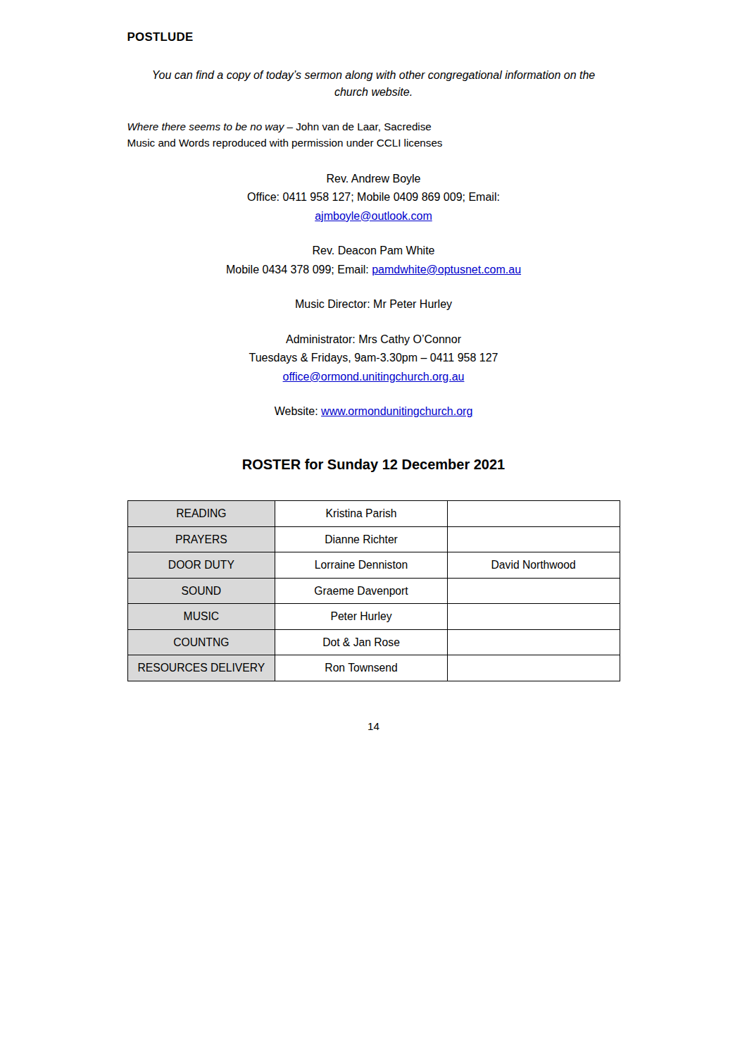POSTLUDE
You can find a copy of today’s sermon along with other congregational information on the church website.
Where there seems to be no way – John van de Laar, Sacredise
Music and Words reproduced with permission under CCLI licenses
Rev. Andrew Boyle
Office: 0411 958 127; Mobile 0409 869 009; Email:
ajmboyle@outlook.com
Rev. Deacon Pam White
Mobile 0434 378 099; Email: pamdwhite@optusnet.com.au
Music Director: Mr Peter Hurley
Administrator: Mrs Cathy O’Connor
Tuesdays & Fridays, 9am-3.30pm – 0411 958 127
office@ormond.unitingchurch.org.au
Website: www.ormondunitingchurch.org
ROSTER for Sunday 12 December 2021
| READING | Kristina Parish | |
| PRAYERS | Dianne Richter | |
| DOOR DUTY | Lorraine Denniston | David Northwood |
| SOUND | Graeme Davenport | |
| MUSIC | Peter Hurley | |
| COUNTNG | Dot & Jan Rose | |
| RESOURCES DELIVERY | Ron Townsend | |
14